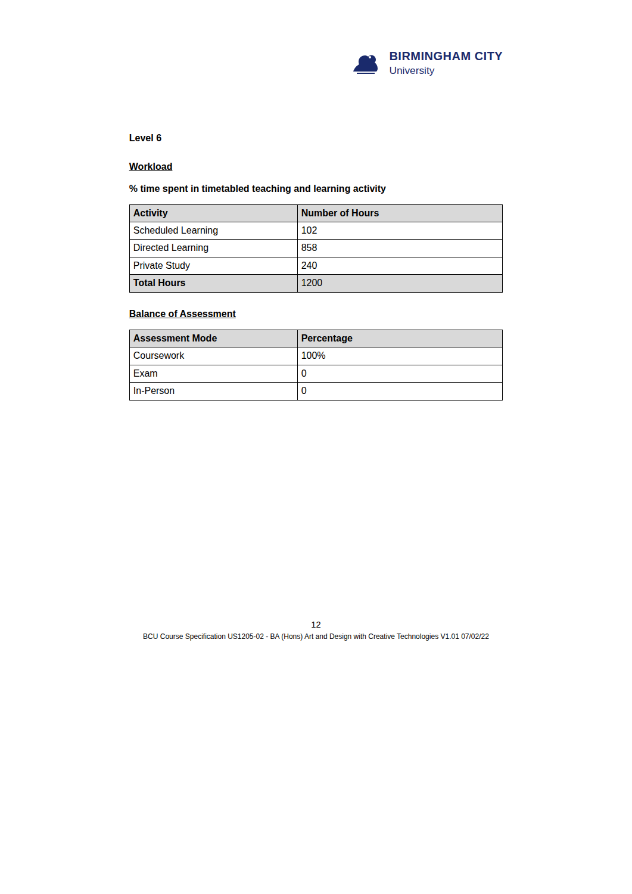BIRMINGHAM CITY
University
Level 6
Workload
% time spent in timetabled teaching and learning activity
| Activity | Number of Hours |
| --- | --- |
| Scheduled Learning | 102 |
| Directed Learning | 858 |
| Private Study | 240 |
| Total Hours | 1200 |
Balance of Assessment
| Assessment Mode | Percentage |
| --- | --- |
| Coursework | 100% |
| Exam | 0 |
| In-Person | 0 |
12
BCU Course Specification US1205-02 - BA (Hons) Art and Design with Creative Technologies V1.01 07/02/22